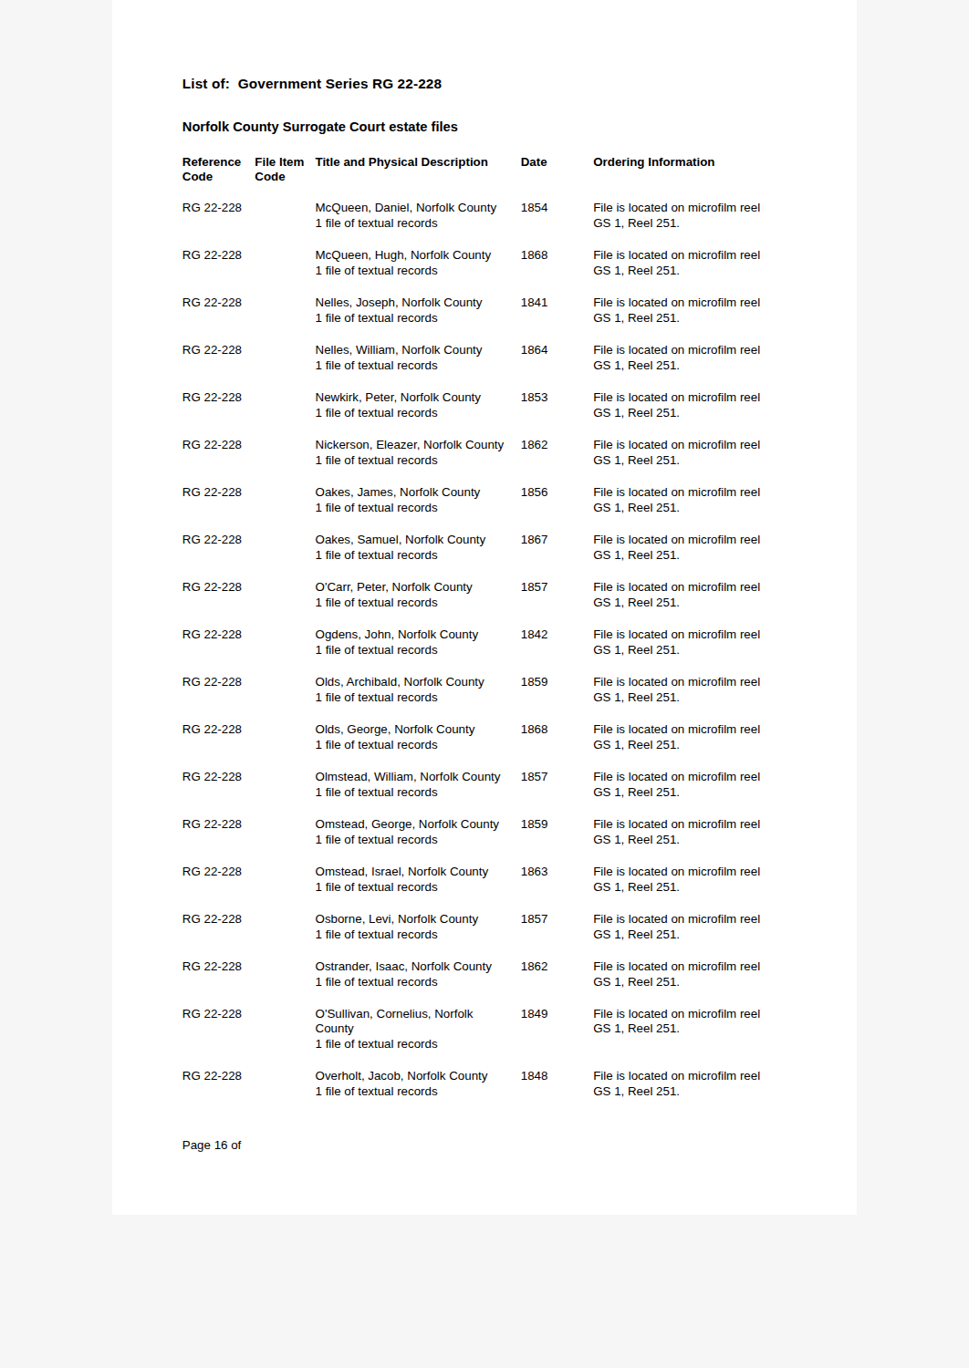List of: Government Series RG 22-228
Norfolk County Surrogate Court estate files
| Reference Code | File Item Code | Title and Physical Description | Date | Ordering Information |
| --- | --- | --- | --- | --- |
| RG 22-228 | | McQueen, Daniel, Norfolk County 1 file of textual records | 1854 | File is located on microfilm reel GS 1, Reel 251. |
| RG 22-228 | | McQueen, Hugh, Norfolk County 1 file of textual records | 1868 | File is located on microfilm reel GS 1, Reel 251. |
| RG 22-228 | | Nelles, Joseph, Norfolk County 1 file of textual records | 1841 | File is located on microfilm reel GS 1, Reel 251. |
| RG 22-228 | | Nelles, William, Norfolk County 1 file of textual records | 1864 | File is located on microfilm reel GS 1, Reel 251. |
| RG 22-228 | | Newkirk, Peter, Norfolk County 1 file of textual records | 1853 | File is located on microfilm reel GS 1, Reel 251. |
| RG 22-228 | | Nickerson, Eleazer, Norfolk County 1 file of textual records | 1862 | File is located on microfilm reel GS 1, Reel 251. |
| RG 22-228 | | Oakes, James, Norfolk County 1 file of textual records | 1856 | File is located on microfilm reel GS 1, Reel 251. |
| RG 22-228 | | Oakes, Samuel, Norfolk County 1 file of textual records | 1867 | File is located on microfilm reel GS 1, Reel 251. |
| RG 22-228 | | O'Carr, Peter, Norfolk County 1 file of textual records | 1857 | File is located on microfilm reel GS 1, Reel 251. |
| RG 22-228 | | Ogdens, John, Norfolk County 1 file of textual records | 1842 | File is located on microfilm reel GS 1, Reel 251. |
| RG 22-228 | | Olds, Archibald, Norfolk County 1 file of textual records | 1859 | File is located on microfilm reel GS 1, Reel 251. |
| RG 22-228 | | Olds, George, Norfolk County 1 file of textual records | 1868 | File is located on microfilm reel GS 1, Reel 251. |
| RG 22-228 | | Olmstead, William, Norfolk County 1 file of textual records | 1857 | File is located on microfilm reel GS 1, Reel 251. |
| RG 22-228 | | Omstead, George, Norfolk County 1 file of textual records | 1859 | File is located on microfilm reel GS 1, Reel 251. |
| RG 22-228 | | Omstead, Israel, Norfolk County 1 file of textual records | 1863 | File is located on microfilm reel GS 1, Reel 251. |
| RG 22-228 | | Osborne, Levi, Norfolk County 1 file of textual records | 1857 | File is located on microfilm reel GS 1, Reel 251. |
| RG 22-228 | | Ostrander, Isaac, Norfolk County 1 file of textual records | 1862 | File is located on microfilm reel GS 1, Reel 251. |
| RG 22-228 | | O'Sullivan, Cornelius, Norfolk County 1 file of textual records | 1849 | File is located on microfilm reel GS 1, Reel 251. |
| RG 22-228 | | Overholt, Jacob, Norfolk County 1 file of textual records | 1848 | File is located on microfilm reel GS 1, Reel 251. |
Page 16 of